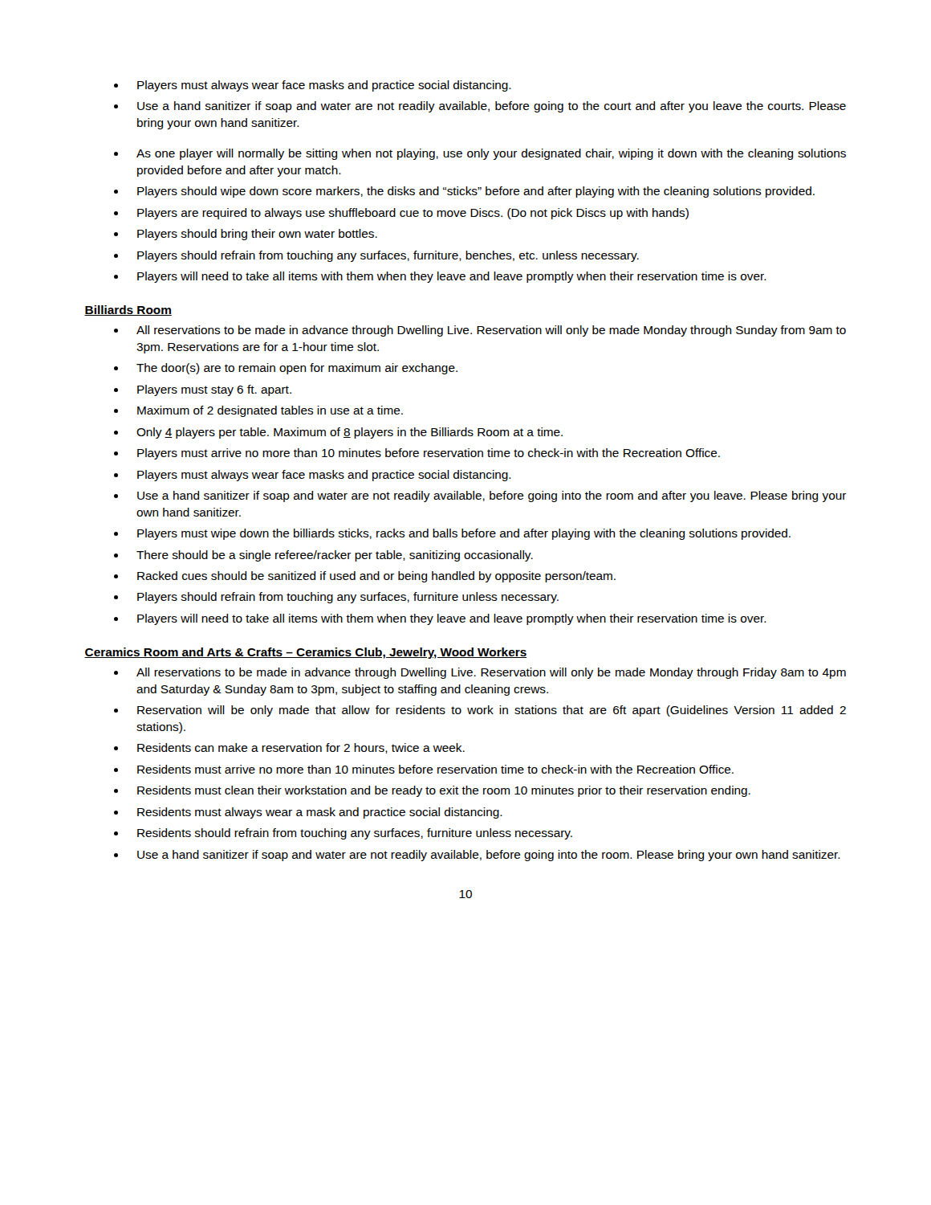Players must always wear face masks and practice social distancing.
Use a hand sanitizer if soap and water are not readily available, before going to the court and after you leave the courts. Please bring your own hand sanitizer.
As one player will normally be sitting when not playing, use only your designated chair, wiping it down with the cleaning solutions provided before and after your match.
Players should wipe down score markers, the disks and “sticks” before and after playing with the cleaning solutions provided.
Players are required to always use shuffleboard cue to move Discs. (Do not pick Discs up with hands)
Players should bring their own water bottles.
Players should refrain from touching any surfaces, furniture, benches, etc. unless necessary.
Players will need to take all items with them when they leave and leave promptly when their reservation time is over.
Billiards Room
All reservations to be made in advance through Dwelling Live. Reservation will only be made Monday through Sunday from 9am to 3pm. Reservations are for a 1-hour time slot.
The door(s) are to remain open for maximum air exchange.
Players must stay 6 ft. apart.
Maximum of 2 designated tables in use at a time.
Only 4 players per table. Maximum of 8 players in the Billiards Room at a time.
Players must arrive no more than 10 minutes before reservation time to check-in with the Recreation Office.
Players must always wear face masks and practice social distancing.
Use a hand sanitizer if soap and water are not readily available, before going into the room and after you leave. Please bring your own hand sanitizer.
Players must wipe down the billiards sticks, racks and balls before and after playing with the cleaning solutions provided.
There should be a single referee/racker per table, sanitizing occasionally.
Racked cues should be sanitized if used and or being handled by opposite person/team.
Players should refrain from touching any surfaces, furniture unless necessary.
Players will need to take all items with them when they leave and leave promptly when their reservation time is over.
Ceramics Room and Arts & Crafts – Ceramics Club, Jewelry, Wood Workers
All reservations to be made in advance through Dwelling Live. Reservation will only be made Monday through Friday 8am to 4pm and Saturday & Sunday 8am to 3pm, subject to staffing and cleaning crews.
Reservation will be only made that allow for residents to work in stations that are 6ft apart (Guidelines Version 11 added 2 stations).
Residents can make a reservation for 2 hours, twice a week.
Residents must arrive no more than 10 minutes before reservation time to check-in with the Recreation Office.
Residents must clean their workstation and be ready to exit the room 10 minutes prior to their reservation ending.
Residents must always wear a mask and practice social distancing.
Residents should refrain from touching any surfaces, furniture unless necessary.
Use a hand sanitizer if soap and water are not readily available, before going into the room. Please bring your own hand sanitizer.
10